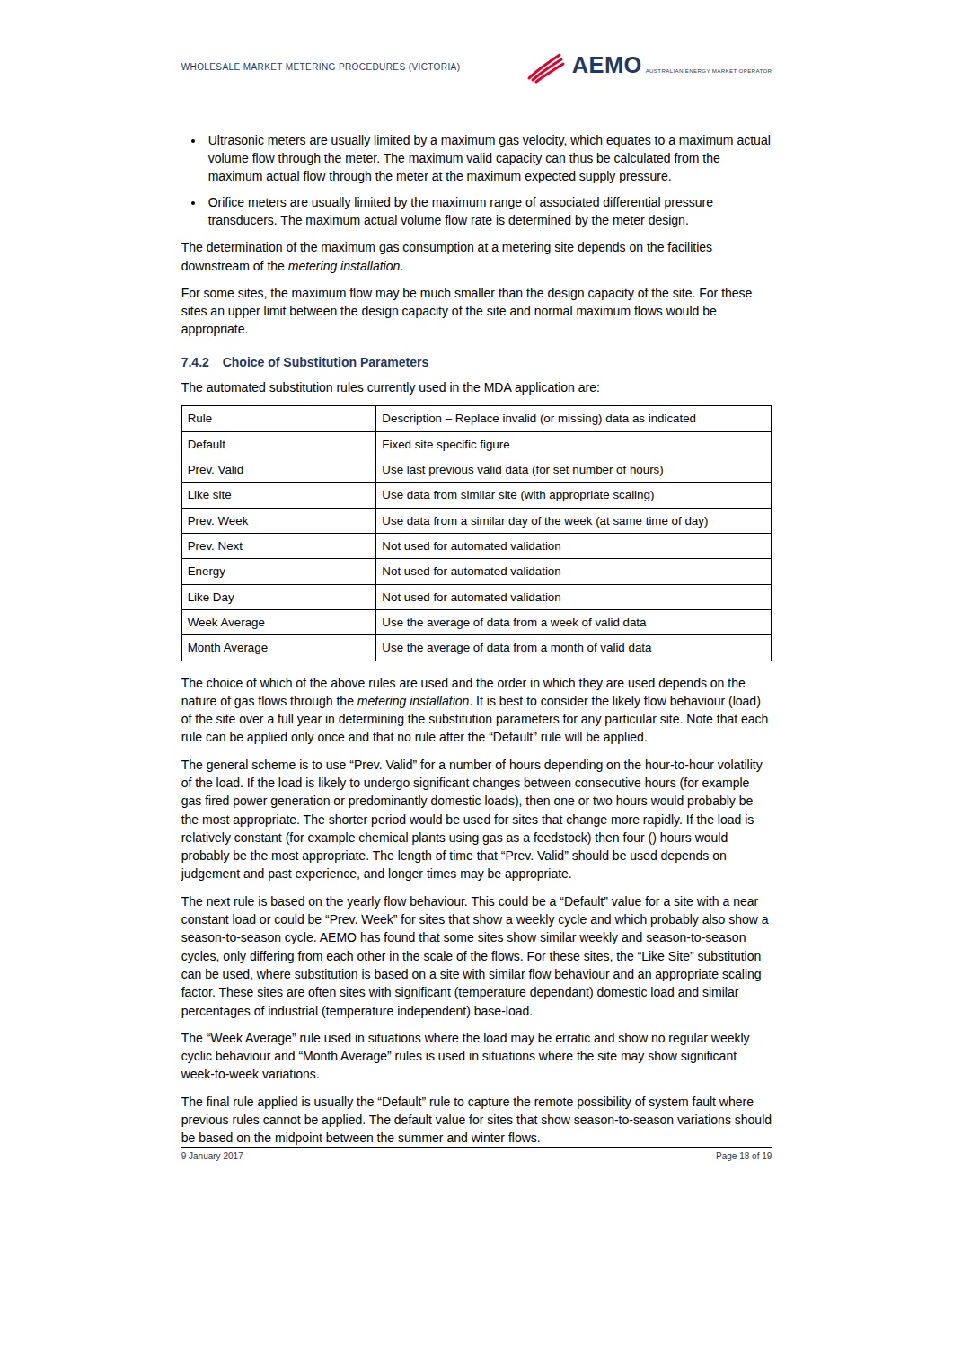Wholesale Market Metering Procedures (Victoria)
AEMO Australian Energy Market Operator
Ultrasonic meters are usually limited by a maximum gas velocity, which equates to a maximum actual volume flow through the meter. The maximum valid capacity can thus be calculated from the maximum actual flow through the meter at the maximum expected supply pressure.
Orifice meters are usually limited by the maximum range of associated differential pressure transducers. The maximum actual volume flow rate is determined by the meter design.
The determination of the maximum gas consumption at a metering site depends on the facilities downstream of the metering installation.
For some sites, the maximum flow may be much smaller than the design capacity of the site. For these sites an upper limit between the design capacity of the site and normal maximum flows would be appropriate.
7.4.2 Choice of Substitution Parameters
The automated substitution rules currently used in the MDA application are:
| Rule | Description – Replace invalid (or missing) data as indicated |
| --- | --- |
| Default | Fixed site specific figure |
| Prev. Valid | Use last previous valid data (for set number of hours) |
| Like site | Use data from similar site (with appropriate scaling) |
| Prev. Week | Use data from a similar day of the week (at same time of day) |
| Prev. Next | Not used for automated validation |
| Energy | Not used for automated validation |
| Like Day | Not used for automated validation |
| Week Average | Use the average of data from a week of valid data |
| Month Average | Use the average of data from a month of valid data |
The choice of which of the above rules are used and the order in which they are used depends on the nature of gas flows through the metering installation. It is best to consider the likely flow behaviour (load) of the site over a full year in determining the substitution parameters for any particular site. Note that each rule can be applied only once and that no rule after the “Default” rule will be applied.
The general scheme is to use “Prev. Valid” for a number of hours depending on the hour-to-hour volatility of the load. If the load is likely to undergo significant changes between consecutive hours (for example gas fired power generation or predominantly domestic loads), then one or two hours would probably be the most appropriate. The shorter period would be used for sites that change more rapidly. If the load is relatively constant (for example chemical plants using gas as a feedstock) then four () hours would probably be the most appropriate. The length of time that “Prev. Valid” should be used depends on judgement and past experience, and longer times may be appropriate.
The next rule is based on the yearly flow behaviour. This could be a “Default” value for a site with a near constant load or could be “Prev. Week” for sites that show a weekly cycle and which probably also show a season-to-season cycle. AEMO has found that some sites show similar weekly and season-to-season cycles, only differing from each other in the scale of the flows. For these sites, the “Like Site” substitution can be used, where substitution is based on a site with similar flow behaviour and an appropriate scaling factor. These sites are often sites with significant (temperature dependant) domestic load and similar percentages of industrial (temperature independent) base-load.
The “Week Average” rule used in situations where the load may be erratic and show no regular weekly cyclic behaviour and “Month Average” rules is used in situations where the site may show significant week-to-week variations.
The final rule applied is usually the “Default” rule to capture the remote possibility of system fault where previous rules cannot be applied. The default value for sites that show season-to-season variations should be based on the midpoint between the summer and winter flows.
9 January 2017 Page 18 of 19